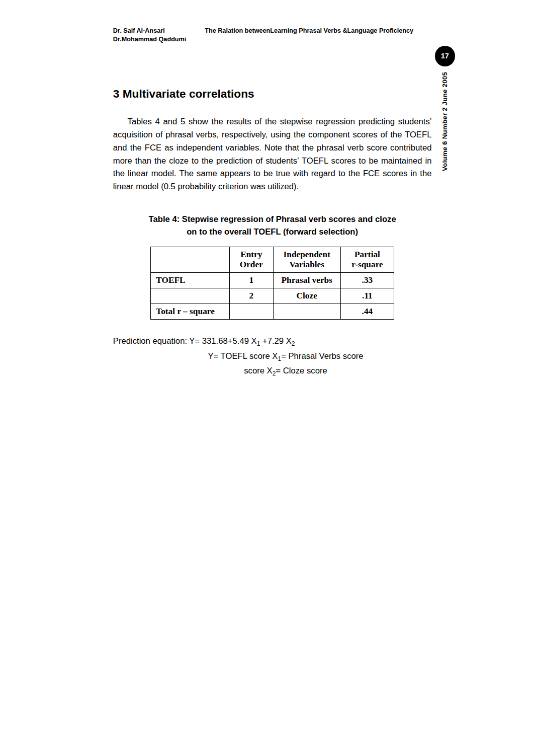Dr. Saif Al-Ansari
Dr.Mohammad Qaddumi
The Ralation betweenLearning Phrasal Verbs &Language Proficiency
17
Volume 6 Number 2 June 2005
3 Multivariate correlations
Tables 4 and 5 show the results of the stepwise regression predicting students’ acquisition of phrasal verbs, respectively, using the component scores of the TOEFL and the FCE as independent variables. Note that the phrasal verb score contributed more than the cloze to the prediction of students’ TOEFL scores to be maintained in the linear model. The same appears to be true with regard to the FCE scores in the linear model (0.5 probability criterion was utilized).
Table 4: Stepwise regression of Phrasal verb scores and cloze
on to the overall TOEFL (forward selection)
| | Entry Order | Independent Variables | Partial r-square |
| --- | --- | --- | --- |
| TOEFL | 1 | Phrasal verbs | .33 |
| | 2 | Cloze | .11 |
| Total r – square | | | .44 |
Prediction equation: Y= 331.68+5.49 X1 +7.29 X2
Y= TOEFL score X1= Phrasal Verbs score
score X2= Cloze score